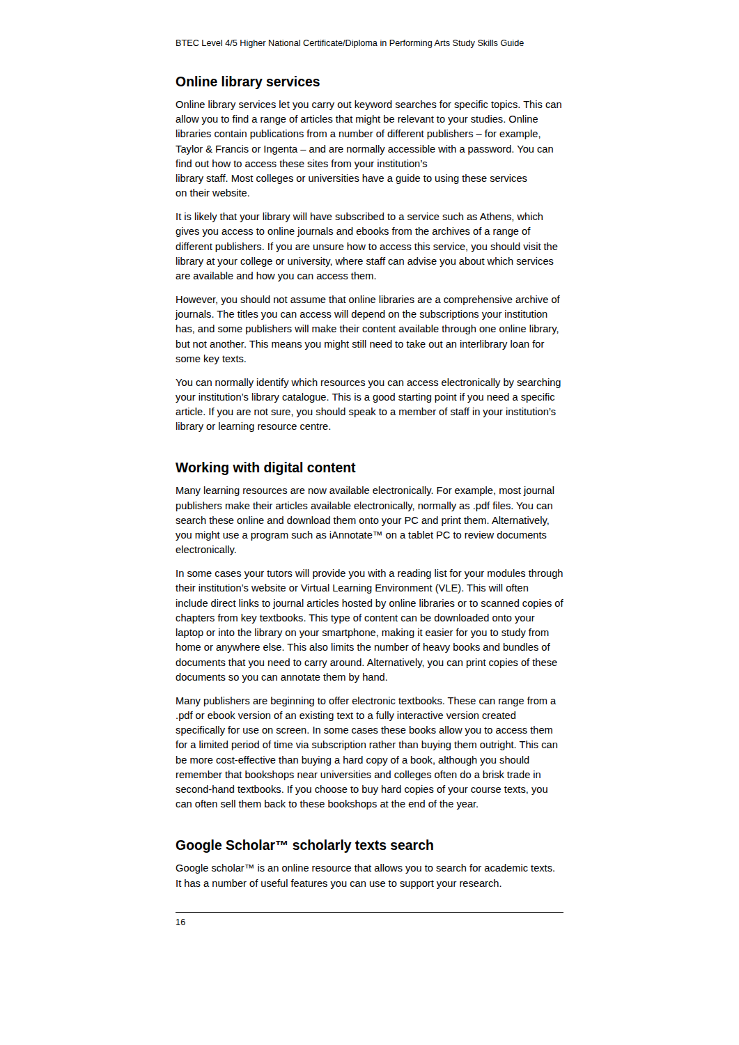BTEC Level 4/5 Higher National Certificate/Diploma in Performing Arts Study Skills Guide
Online library services
Online library services let you carry out keyword searches for specific topics. This can allow you to find a range of articles that might be relevant to your studies. Online libraries contain publications from a number of different publishers – for example, Taylor & Francis or Ingenta – and are normally accessible with a password. You can find out how to access these sites from your institution’s
library staff. Most colleges or universities have a guide to using these services
on their website.
It is likely that your library will have subscribed to a service such as Athens, which gives you access to online journals and ebooks from the archives of a range of different publishers. If you are unsure how to access this service, you should visit the library at your college or university, where staff can advise you about which services are available and how you can access them.
However, you should not assume that online libraries are a comprehensive archive of journals. The titles you can access will depend on the subscriptions your institution has, and some publishers will make their content available through one online library, but not another. This means you might still need to take out an interlibrary loan for some key texts.
You can normally identify which resources you can access electronically by searching your institution’s library catalogue. This is a good starting point if you need a specific article. If you are not sure, you should speak to a member of staff in your institution’s library or learning resource centre.
Working with digital content
Many learning resources are now available electronically. For example, most journal publishers make their articles available electronically, normally as .pdf files. You can search these online and download them onto your PC and print them. Alternatively, you might use a program such as iAnnotate™ on a tablet PC to review documents electronically.
In some cases your tutors will provide you with a reading list for your modules through their institution’s website or Virtual Learning Environment (VLE). This will often include direct links to journal articles hosted by online libraries or to scanned copies of chapters from key textbooks. This type of content can be downloaded onto your laptop or into the library on your smartphone, making it easier for you to study from home or anywhere else. This also limits the number of heavy books and bundles of documents that you need to carry around. Alternatively, you can print copies of these documents so you can annotate them by hand.
Many publishers are beginning to offer electronic textbooks. These can range from a .pdf or ebook version of an existing text to a fully interactive version created specifically for use on screen. In some cases these books allow you to access them for a limited period of time via subscription rather than buying them outright. This can be more cost-effective than buying a hard copy of a book, although you should remember that bookshops near universities and colleges often do a brisk trade in second-hand textbooks. If you choose to buy hard copies of your course texts, you can often sell them back to these bookshops at the end of the year.
Google Scholar™ scholarly texts search
Google scholar™ is an online resource that allows you to search for academic texts. It has a number of useful features you can use to support your research.
16